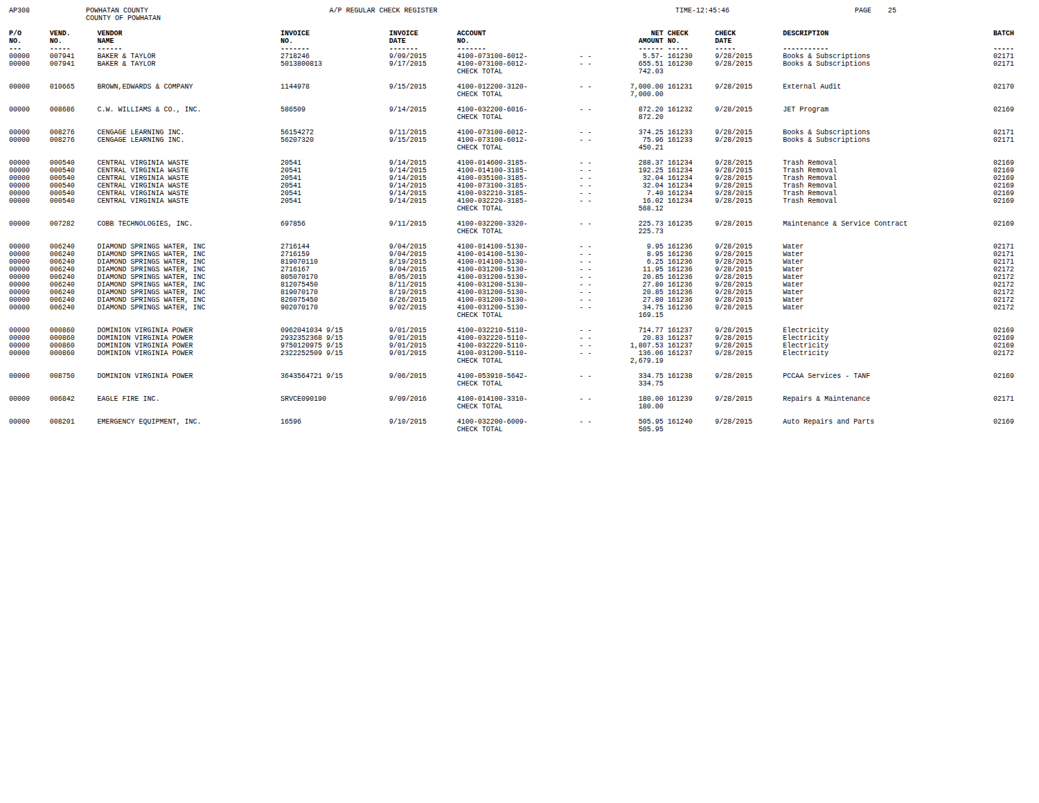| AP308 | POWHATAN COUNTY COUNTY OF POWHATAN | A/P REGULAR CHECK REGISTER | TIME-12:45:46 | PAGE 25 | | | |
| P/O NO. | VEND. NO. | VENDOR NAME | INVOICE NO. | INVOICE DATE | ACCOUNT NO. | | NET AMOUNT | CHECK NO. | CHECK DATE | DESCRIPTION | BATCH |
| --- | --- | --- | --- | --- | --- | --- | --- | --- | --- | --- | --- |
| --- | ----- | ------ | ------- | ------- | ------- | | ------ | ----- | ----- | ----------- | ----- |
| 00000 | 007941 | BAKER & TAYLOR | 2718246 | 9/09/2015 | 4100-073100-6012- | - - | 5.57- | 161230 | 9/28/2015 | Books & Subscriptions | 02171 |
| 00000 | 007941 | BAKER & TAYLOR | 5013800813 | 9/17/2015 | 4100-073100-6012- | - - | 655.51 | 161230 | 9/28/2015 | Books & Subscriptions | 02171 |
| | | | | | CHECK TOTAL | | 742.03 | | | | |
| 00000 | 010665 | BROWN,EDWARDS & COMPANY | 1144978 | 9/15/2015 | 4100-012200-3120- | - - | 7,000.00 | 161231 | 9/28/2015 | External Audit | 02170 |
| | | | | | CHECK TOTAL | | 7,000.00 | | | | |
| 00000 | 008686 | C.W. WILLIAMS & CO., INC. | 586509 | 9/14/2015 | 4100-032200-6016- | - - | 872.20 | 161232 | 9/28/2015 | JET Program | 02169 |
| | | | | | CHECK TOTAL | | 872.20 | | | | |
| 00000 | 008276 | CENGAGE LEARNING INC. | 56154272 | 9/11/2015 | 4100-073100-6012- | - - | 374.25 | 161233 | 9/28/2015 | Books & Subscriptions | 02171 |
| 00000 | 008276 | CENGAGE LEARNING INC. | 56207320 | 9/15/2015 | 4100-073100-6012- | - - | 75.96 | 161233 | 9/28/2015 | Books & Subscriptions | 02171 |
| | | | | | CHECK TOTAL | | 450.21 | | | | |
| 00000 | 000540 | CENTRAL VIRGINIA WASTE | 20541 | 9/14/2015 | 4100-014600-3185- | - - | 288.37 | 161234 | 9/28/2015 | Trash Removal | 02169 |
| 00000 | 000540 | CENTRAL VIRGINIA WASTE | 20541 | 9/14/2015 | 4100-014100-3185- | - - | 192.25 | 161234 | 9/28/2015 | Trash Removal | 02169 |
| 00000 | 000540 | CENTRAL VIRGINIA WASTE | 20541 | 9/14/2015 | 4100-035100-3185- | - - | 32.04 | 161234 | 9/28/2015 | Trash Removal | 02169 |
| 00000 | 000540 | CENTRAL VIRGINIA WASTE | 20541 | 9/14/2015 | 4100-073100-3185- | - - | 32.04 | 161234 | 9/28/2015 | Trash Removal | 02169 |
| 00000 | 000540 | CENTRAL VIRGINIA WASTE | 20541 | 9/14/2015 | 4100-032210-3185- | - - | 7.40 | 161234 | 9/28/2015 | Trash Removal | 02169 |
| 00000 | 000540 | CENTRAL VIRGINIA WASTE | 20541 | 9/14/2015 | 4100-032220-3185- | - - | 16.02 | 161234 | 9/28/2015 | Trash Removal | 02169 |
| | | | | | CHECK TOTAL | | 568.12 | | | | |
| 00000 | 007282 | COBB TECHNOLOGIES, INC. | 697856 | 9/11/2015 | 4100-032200-3320- | - - | 225.73 | 161235 | 9/28/2015 | Maintenance & Service Contract | 02169 |
| | | | | | CHECK TOTAL | | 225.73 | | | | |
| 00000 | 006240 | DIAMOND SPRINGS WATER, INC | 2716144 | 9/04/2015 | 4100-014100-5130- | - - | 9.95 | 161236 | 9/28/2015 | Water | 02171 |
| 00000 | 006240 | DIAMOND SPRINGS WATER, INC | 2716159 | 9/04/2015 | 4100-014100-5130- | - - | 8.95 | 161236 | 9/28/2015 | Water | 02171 |
| 00000 | 006240 | DIAMOND SPRINGS WATER, INC | 819070110 | 8/19/2015 | 4100-014100-5130- | - - | 6.25 | 161236 | 9/28/2015 | Water | 02171 |
| 00000 | 006240 | DIAMOND SPRINGS WATER, INC | 2716167 | 9/04/2015 | 4100-031200-5130- | - - | 11.95 | 161236 | 9/28/2015 | Water | 02172 |
| 00000 | 006240 | DIAMOND SPRINGS WATER, INC | 805070170 | 8/05/2015 | 4100-031200-5130- | - - | 20.85 | 161236 | 9/28/2015 | Water | 02172 |
| 00000 | 006240 | DIAMOND SPRINGS WATER, INC | 812075450 | 8/11/2015 | 4100-031200-5130- | - - | 27.80 | 161236 | 9/28/2015 | Water | 02172 |
| 00000 | 006240 | DIAMOND SPRINGS WATER, INC | 819070170 | 8/19/2015 | 4100-031200-5130- | - - | 20.85 | 161236 | 9/28/2015 | Water | 02172 |
| 00000 | 006240 | DIAMOND SPRINGS WATER, INC | 826075450 | 8/26/2015 | 4100-031200-5130- | - - | 27.80 | 161236 | 9/28/2015 | Water | 02172 |
| 00000 | 006240 | DIAMOND SPRINGS WATER, INC | 902070170 | 9/02/2015 | 4100-031200-5130- | - - | 34.75 | 161236 | 9/28/2015 | Water | 02172 |
| | | | | | CHECK TOTAL | | 169.15 | | | | |
| 00000 | 000860 | DOMINION VIRGINIA POWER | 0962041034 9/15 | 9/01/2015 | 4100-032210-5110- | - - | 714.77 | 161237 | 9/28/2015 | Electricity | 02169 |
| 00000 | 000860 | DOMINION VIRGINIA POWER | 2932352368 9/15 | 9/01/2015 | 4100-032220-5110- | - - | 20.83 | 161237 | 9/28/2015 | Electricity | 02169 |
| 00000 | 000860 | DOMINION VIRGINIA POWER | 9750120975 9/15 | 9/01/2015 | 4100-032220-5110- | - - | 1,807.53 | 161237 | 9/28/2015 | Electricity | 02169 |
| 00000 | 000860 | DOMINION VIRGINIA POWER | 2322252509 9/15 | 9/01/2015 | 4100-031200-5110- | - - | 136.06 | 161237 | 9/28/2015 | Electricity | 02172 |
| | | | | | CHECK TOTAL | | 2,679.19 | | | | |
| 00000 | 008750 | DOMINION VIRGINIA POWER | 3643564721 9/15 | 9/06/2015 | 4100-053910-5642- | - - | 334.75 | 161238 | 9/28/2015 | PCCAA Services - TANF | 02169 |
| | | | | | CHECK TOTAL | | 334.75 | | | | |
| 00000 | 006842 | EAGLE FIRE INC. | SRVCE090190 | 9/09/2016 | 4100-014100-3310- | - - | 180.00 | 161239 | 9/28/2015 | Repairs & Maintenance | 02171 |
| | | | | | CHECK TOTAL | | 180.00 | | | | |
| 00000 | 008201 | EMERGENCY EQUIPMENT, INC. | 16596 | 9/10/2015 | 4100-032200-6009- | - - | 505.95 | 161240 | 9/28/2015 | Auto Repairs and Parts | 02169 |
| | | | | | CHECK TOTAL | | 505.95 | | | | |